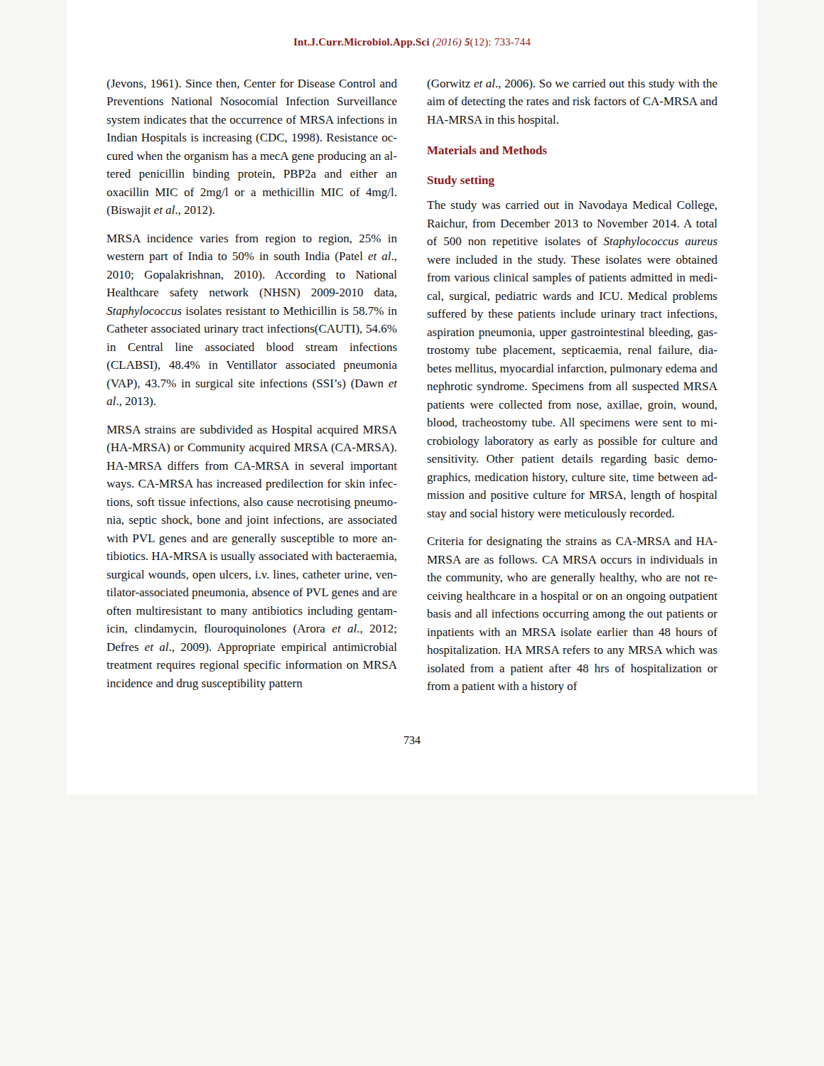Int.J.Curr.Microbiol.App.Sci (2016) 5(12): 733-744
(Jevons, 1961). Since then, Center for Disease Control and Preventions National Nosocomial Infection Surveillance system indicates that the occurrence of MRSA infections in Indian Hospitals is increasing (CDC, 1998). Resistance occured when the organism has a mecA gene producing an altered penicillin binding protein, PBP2a and either an oxacillin MIC of 2mg/l or a methicillin MIC of 4mg/l. (Biswajit et al., 2012).
MRSA incidence varies from region to region, 25% in western part of India to 50% in south India (Patel et al., 2010; Gopalakrishnan, 2010). According to National Healthcare safety network (NHSN) 2009-2010 data, Staphylococcus isolates resistant to Methicillin is 58.7% in Catheter associated urinary tract infections(CAUTI), 54.6% in Central line associated blood stream infections (CLABSI), 48.4% in Ventillator associated pneumonia (VAP), 43.7% in surgical site infections (SSI’s) (Dawn et al., 2013).
MRSA strains are subdivided as Hospital acquired MRSA (HA-MRSA) or Community acquired MRSA (CA-MRSA). HA-MRSA differs from CA-MRSA in several important ways. CA-MRSA has increased predilection for skin infections, soft tissue infections, also cause necrotising pneumonia, septic shock, bone and joint infections, are associated with PVL genes and are generally susceptible to more antibiotics. HA-MRSA is usually associated with bacteraemia, surgical wounds, open ulcers, i.v. lines, catheter urine, ventilator-associated pneumonia, absence of PVL genes and are often multiresistant to many antibiotics including gentamicin, clindamycin, flouroquinolones (Arora et al., 2012; Defres et al., 2009). Appropriate empirical antimicrobial treatment requires regional specific information on MRSA incidence and drug susceptibility pattern
(Gorwitz et al., 2006). So we carried out this study with the aim of detecting the rates and risk factors of CA-MRSA and HA-MRSA in this hospital.
Materials and Methods
Study setting
The study was carried out in Navodaya Medical College, Raichur, from December 2013 to November 2014. A total of 500 non repetitive isolates of Staphylococcus aureus were included in the study. These isolates were obtained from various clinical samples of patients admitted in medical, surgical, pediatric wards and ICU. Medical problems suffered by these patients include urinary tract infections, aspiration pneumonia, upper gastrointestinal bleeding, gastrostomy tube placement, septicaemia, renal failure, diabetes mellitus, myocardial infarction, pulmonary edema and nephrotic syndrome. Specimens from all suspected MRSA patients were collected from nose, axillae, groin, wound, blood, tracheostomy tube. All specimens were sent to microbiology laboratory as early as possible for culture and sensitivity. Other patient details regarding basic demographics, medication history, culture site, time between admission and positive culture for MRSA, length of hospital stay and social history were meticulously recorded.
Criteria for designating the strains as CA-MRSA and HA-MRSA are as follows. CA MRSA occurs in individuals in the community, who are generally healthy, who are not receiving healthcare in a hospital or on an ongoing outpatient basis and all infections occurring among the out patients or inpatients with an MRSA isolate earlier than 48 hours of hospitalization. HA MRSA refers to any MRSA which was isolated from a patient after 48 hrs of hospitalization or from a patient with a history of
734